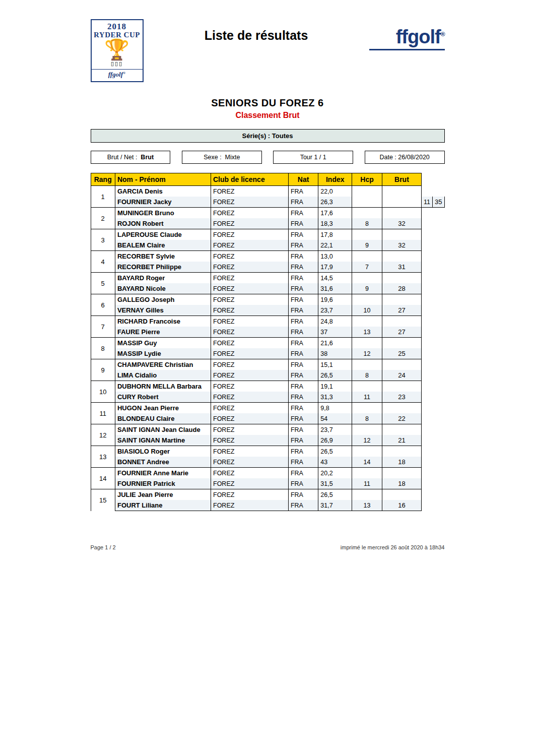2018
RYDER CUP
🏆
▯▯▯
ffgolf®
Liste de résultats
ffgolf®
SENIORS DU FOREZ 6
Classement Brut
Série(s) : Toutes
Brut / Net : Brut
Sexe : Mixte
Tour 1 / 1
Date : 26/08/2020
| Rang | Nom - Prénom | Club de licence | Nat | Index | Hcp | Brut |
| --- | --- | --- | --- | --- | --- | --- |
| 1 | GARCIA Denis | FOREZ | FRA | 22,0 | | |
| FOURNIER Jacky | FOREZ | FRA | 26,3 | 11 | 35 |
| 2 | MUNINGER Bruno | FOREZ | FRA | 17,6 | | |
| ROJON Robert | FOREZ | FRA | 18,3 | 8 | 32 |
| 3 | LAPEROUSE Claude | FOREZ | FRA | 17,8 | | |
| BEALEM Claire | FOREZ | FRA | 22,1 | 9 | 32 |
| 4 | RECORBET Sylvie | FOREZ | FRA | 13,0 | | |
| RECORBET Philippe | FOREZ | FRA | 17,9 | 7 | 31 |
| 5 | BAYARD Roger | FOREZ | FRA | 14,5 | | |
| BAYARD Nicole | FOREZ | FRA | 31,6 | 9 | 28 |
| 6 | GALLEGO Joseph | FOREZ | FRA | 19,6 | | |
| VERNAY Gilles | FOREZ | FRA | 23,7 | 10 | 27 |
| 7 | RICHARD Francoise | FOREZ | FRA | 24,8 | | |
| FAURE Pierre | FOREZ | FRA | 37 | 13 | 27 |
| 8 | MASSIP Guy | FOREZ | FRA | 21,6 | | |
| MASSIP Lydie | FOREZ | FRA | 38 | 12 | 25 |
| 9 | CHAMPAVERE Christian | FOREZ | FRA | 15,1 | | |
| LIMA Cidalio | FOREZ | FRA | 26,5 | 8 | 24 |
| 10 | DUBHORN MELLA Barbara | FOREZ | FRA | 19,1 | | |
| CURY Robert | FOREZ | FRA | 31,3 | 11 | 23 |
| 11 | HUGON Jean Pierre | FOREZ | FRA | 9,8 | | |
| BLONDEAU Claire | FOREZ | FRA | 54 | 8 | 22 |
| 12 | SAINT IGNAN Jean Claude | FOREZ | FRA | 23,7 | | |
| SAINT IGNAN Martine | FOREZ | FRA | 26,9 | 12 | 21 |
| 13 | BIASIOLO Roger | FOREZ | FRA | 26,5 | | |
| BONNET Andree | FOREZ | FRA | 43 | 14 | 18 |
| 14 | FOURNIER Anne Marie | FOREZ | FRA | 20,2 | | |
| FOURNIER Patrick | FOREZ | FRA | 31,5 | 11 | 18 |
| 15 | JULIE Jean Pierre | FOREZ | FRA | 26,5 | | |
| FOURT Liliane | FOREZ | FRA | 31,7 | 13 | 16 |
Page 1 / 2
imprimé le mercredi 26 août 2020 à 18h34